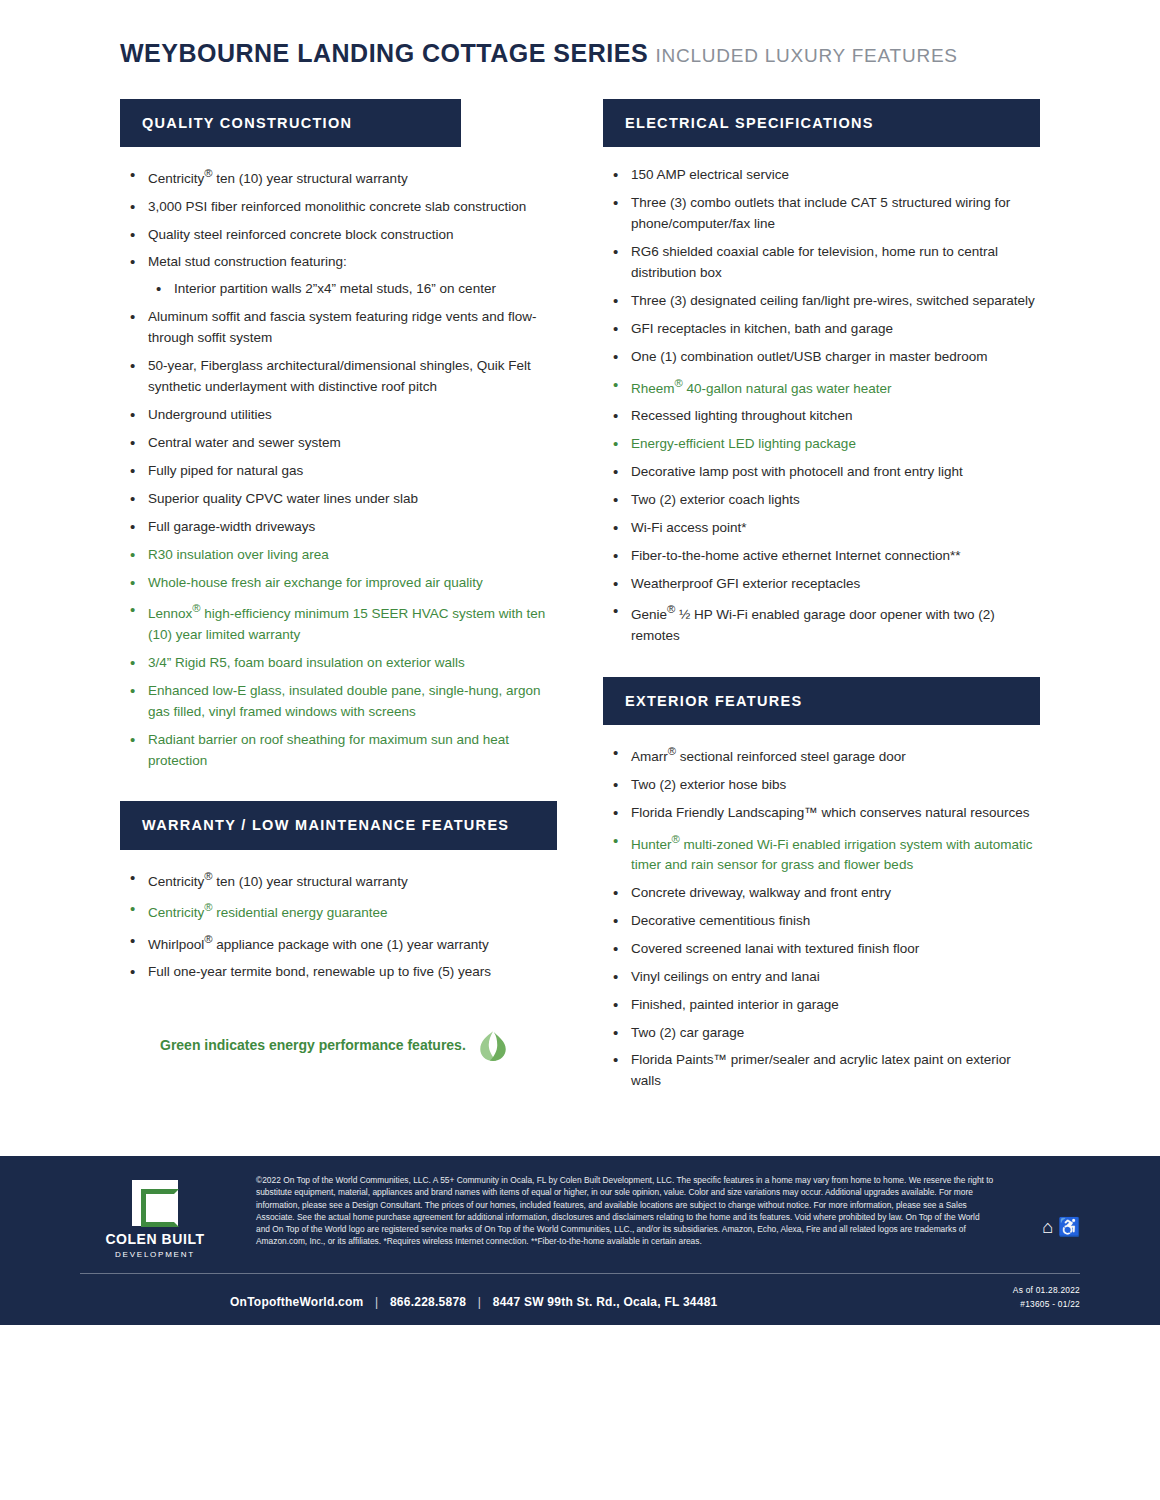Weybourne Landing Cottage Series Included Luxury Features
Quality Construction
Centricity® ten (10) year structural warranty
3,000 PSI fiber reinforced monolithic concrete slab construction
Quality steel reinforced concrete block construction
Metal stud construction featuring:
Interior partition walls 2”x4” metal studs, 16” on center
Aluminum soffit and fascia system featuring ridge vents and flow-through soffit system
50-year, Fiberglass architectural/dimensional shingles, Quik Felt synthetic underlayment with distinctive roof pitch
Underground utilities
Central water and sewer system
Fully piped for natural gas
Superior quality CPVC water lines under slab
Full garage-width driveways
R30 insulation over living area
Whole-house fresh air exchange for improved air quality
Lennox® high-efficiency minimum 15 SEER HVAC system with ten (10) year limited warranty
3/4” Rigid R5, foam board insulation on exterior walls
Enhanced low-E glass, insulated double pane, single-hung, argon gas filled, vinyl framed windows with screens
Radiant barrier on roof sheathing for maximum sun and heat protection
Warranty / Low Maintenance Features
Centricity® ten (10) year structural warranty
Centricity® residential energy guarantee
Whirlpool® appliance package with one (1) year warranty
Full one-year termite bond, renewable up to five (5) years
Green indicates energy performance features.
Electrical Specifications
150 AMP electrical service
Three (3) combo outlets that include CAT 5 structured wiring for phone/computer/fax line
RG6 shielded coaxial cable for television, home run to central distribution box
Three (3) designated ceiling fan/light pre-wires, switched separately
GFI receptacles in kitchen, bath and garage
One (1) combination outlet/USB charger in master bedroom
Rheem® 40-gallon natural gas water heater
Recessed lighting throughout kitchen
Energy-efficient LED lighting package
Decorative lamp post with photocell and front entry light
Two (2) exterior coach lights
Wi-Fi access point*
Fiber-to-the-home active ethernet Internet connection**
Weatherproof GFI exterior receptacles
Genie® ½ HP Wi-Fi enabled garage door opener with two (2) remotes
Exterior Features
Amarr® sectional reinforced steel garage door
Two (2) exterior hose bibs
Florida Friendly Landscaping™ which conserves natural resources
Hunter® multi-zoned Wi-Fi enabled irrigation system with automatic timer and rain sensor for grass and flower beds
Concrete driveway, walkway and front entry
Decorative cementitious finish
Covered screened lanai with textured finish floor
Vinyl ceilings on entry and lanai
Finished, painted interior in garage
Two (2) car garage
Florida Paints™ primer/sealer and acrylic latex paint on exterior walls
COLEN BUILTDEVELOPMENT
©2022 On Top of the World Communities, LLC. A 55+ Community in Ocala, FL by Colen Built Development, LLC. The specific features in a home may vary from home to home. We reserve the right to substitute equipment, material, appliances and brand names with items of equal or higher, in our sole opinion, value. Color and size variations may occur. Additional upgrades available. For more information, please see a Design Consultant. The prices of our homes, included features, and available locations are subject to change without notice. For more information, please see a Sales Associate. See the actual home purchase agreement for additional information, disclosures and disclaimers relating to the home and its features. Void where prohibited by law. On Top of the World and On Top of the World logo are registered service marks of On Top of the World Communities, LLC., and/or its subsidiaries. Amazon, Echo, Alexa, Fire and all related logos are trademarks of Amazon.com, Inc., or its affiliates. *Requires wireless Internet connection. **Fiber-to-the-home available in certain areas.
⌂ ♿
OnTopoftheWorld.com | 866.228.5878 | 8447 SW 99th St. Rd., Ocala, FL 34481
As of 01.28.2022
#13605 - 01/22